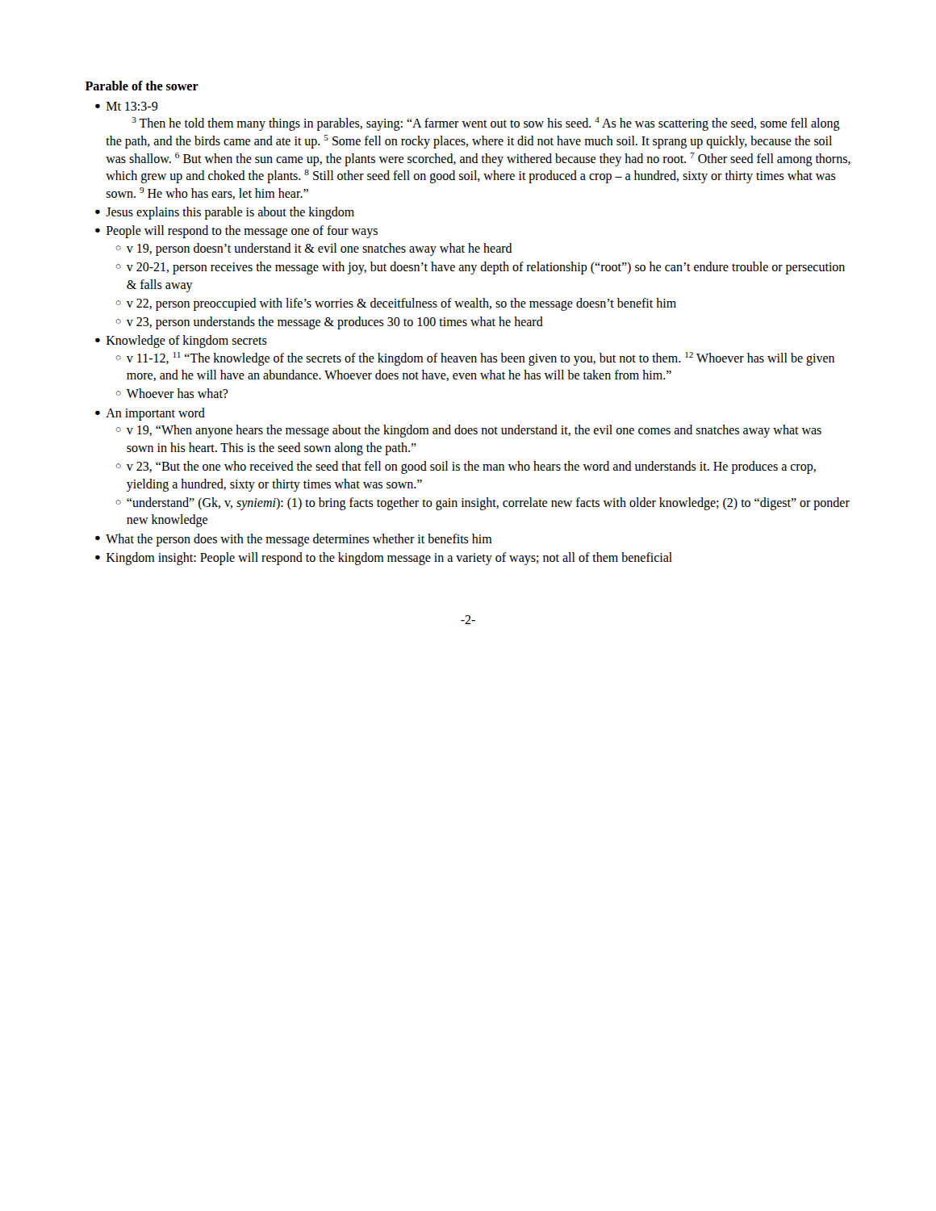Parable of the sower
Mt 13:3-9
3 Then he told them many things in parables, saying: “A farmer went out to sow his seed. 4 As he was scattering the seed, some fell along the path, and the birds came and ate it up. 5 Some fell on rocky places, where it did not have much soil. It sprang up quickly, because the soil was shallow. 6 But when the sun came up, the plants were scorched, and they withered because they had no root. 7 Other seed fell among thorns, which grew up and choked the plants. 8 Still other seed fell on good soil, where it produced a crop – a hundred, sixty or thirty times what was sown. 9 He who has ears, let him hear.”
Jesus explains this parable is about the kingdom
People will respond to the message one of four ways
v 19, person doesn’t understand it & evil one snatches away what he heard
v 20-21, person receives the message with joy, but doesn’t have any depth of relationship (“root”) so he can’t endure trouble or persecution & falls away
v 22, person preoccupied with life’s worries & deceitfulness of wealth, so the message doesn’t benefit him
v 23, person understands the message & produces 30 to 100 times what he heard
Knowledge of kingdom secrets
v 11-12, 11 “The knowledge of the secrets of the kingdom of heaven has been given to you, but not to them. 12 Whoever has will be given more, and he will have an abundance. Whoever does not have, even what he has will be taken from him.”
Whoever has what?
An important word
v 19, “When anyone hears the message about the kingdom and does not understand it, the evil one comes and snatches away what was sown in his heart. This is the seed sown along the path.”
v 23, “But the one who received the seed that fell on good soil is the man who hears the word and understands it. He produces a crop, yielding a hundred, sixty or thirty times what was sown.”
“understand” (Gk, v, syniemi): (1) to bring facts together to gain insight, correlate new facts with older knowledge; (2) to “digest” or ponder new knowledge
What the person does with the message determines whether it benefits him
Kingdom insight: People will respond to the kingdom message in a variety of ways; not all of them beneficial
-2-